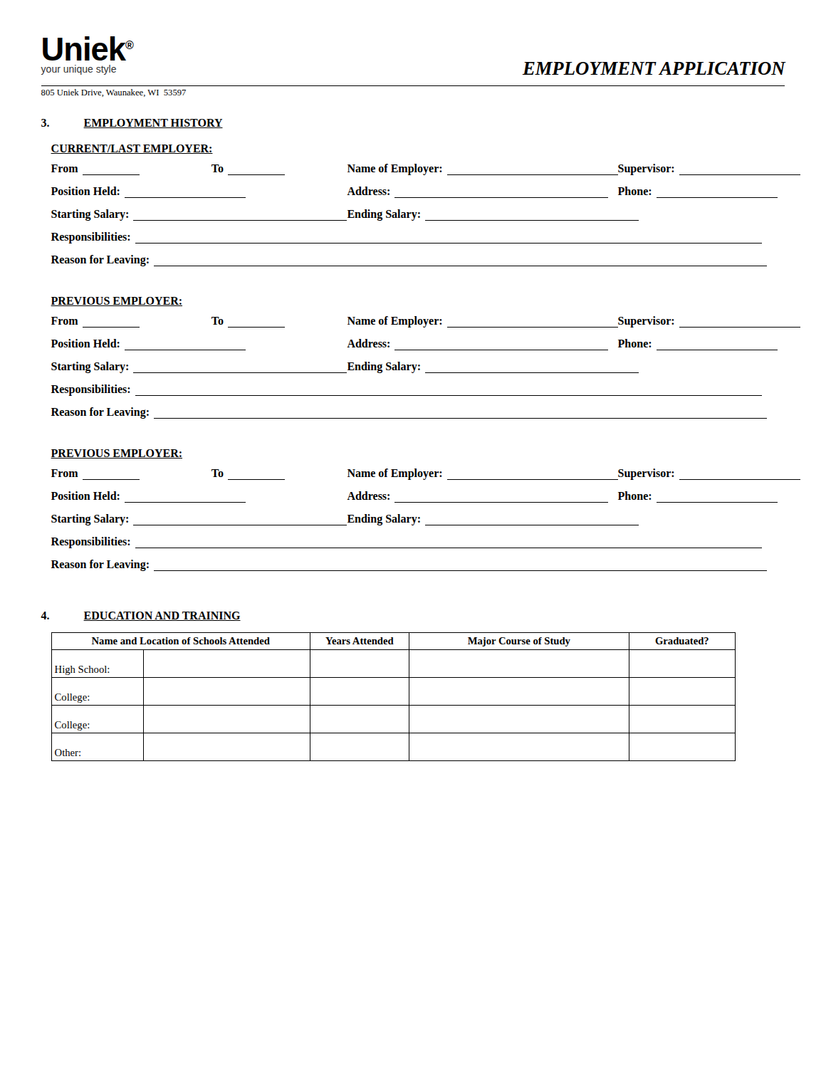Uniek®
your unique style
EMPLOYMENT APPLICATION
805 Uniek Drive, Waunakee, WI 53597
3. EMPLOYMENT HISTORY
CURRENT/LAST EMPLOYER:
| From | | To | | Name of Employer: | | Supervisor: |
| Position Held: | | Address: | | Phone: |
| Starting Salary: | Ending Salary: |
Responsibilities:
Reason for Leaving:
PREVIOUS EMPLOYER:
| From | | To | | Name of Employer: | | Supervisor: |
| Position Held: | | Address: | | Phone: |
| Starting Salary: | Ending Salary: |
Responsibilities:
Reason for Leaving:
PREVIOUS EMPLOYER:
| From | | To | | Name of Employer: | | Supervisor: |
| Position Held: | | Address: | | Phone: |
| Starting Salary: | Ending Salary: |
Responsibilities:
Reason for Leaving:
4. EDUCATION AND TRAINING
| Name and Location of Schools Attended | Years Attended | Major Course of Study | Graduated? |
| --- | --- | --- | --- |
| High School: | | | | |
| College: | | | | |
| College: | | | | |
| Other: | | | | |